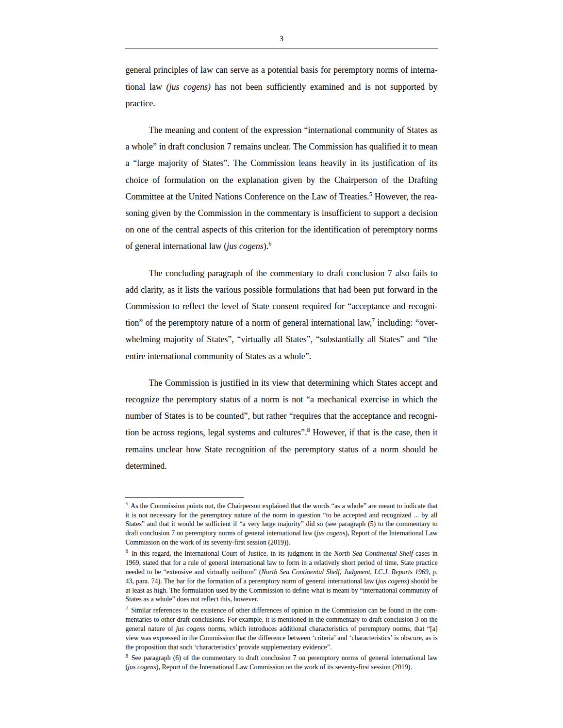3
general principles of law can serve as a potential basis for peremptory norms of international law (jus cogens) has not been sufficiently examined and is not supported by practice.
The meaning and content of the expression “international community of States as a whole” in draft conclusion 7 remains unclear. The Commission has qualified it to mean a “large majority of States”. The Commission leans heavily in its justification of its choice of formulation on the explanation given by the Chairperson of the Drafting Committee at the United Nations Conference on the Law of Treaties.5 However, the reasoning given by the Commission in the commentary is insufficient to support a decision on one of the central aspects of this criterion for the identification of peremptory norms of general international law (jus cogens).6
The concluding paragraph of the commentary to draft conclusion 7 also fails to add clarity, as it lists the various possible formulations that had been put forward in the Commission to reflect the level of State consent required for “acceptance and recognition” of the peremptory nature of a norm of general international law,7 including: “overwhelming majority of States”, “virtually all States”, “substantially all States” and “the entire international community of States as a whole”.
The Commission is justified in its view that determining which States accept and recognize the peremptory status of a norm is not “a mechanical exercise in which the number of States is to be counted”, but rather “requires that the acceptance and recognition be across regions, legal systems and cultures”.8 However, if that is the case, then it remains unclear how State recognition of the peremptory status of a norm should be determined.
5 As the Commission points out, the Chairperson explained that the words “as a whole” are meant to indicate that it is not necessary for the peremptory nature of the norm in question “to be accepted and recognized ... by all States” and that it would be sufficient if “a very large majority” did so (see paragraph (5) to the commentary to draft conclusion 7 on peremptory norms of general international law (jus cogens), Report of the International Law Commission on the work of its seventy-first session (2019)).
6 In this regard, the International Court of Justice, in its judgment in the North Sea Continental Shelf cases in 1969, stated that for a rule of general international law to form in a relatively short period of time, State practice needed to be “extensive and virtually uniform” (North Sea Continental Shelf, Judgment, I.C.J. Reports 1969, p. 43, para. 74). The bar for the formation of a peremptory norm of general international law (jus cogens) should be at least as high. The formulation used by the Commission to define what is meant by “international community of States as a whole” does not reflect this, however.
7 Similar references to the existence of other differences of opinion in the Commission can be found in the commentaries to other draft conclusions. For example, it is mentioned in the commentary to draft conclusion 3 on the general nature of jus cogens norms, which introduces additional characteristics of peremptory norms, that “[a] view was expressed in the Commission that the difference between ‘criteria’ and ‘characteristics’ is obscure, as is the proposition that such ‘characteristics’ provide supplementary evidence”.
8 See paragraph (6) of the commentary to draft conclusion 7 on peremptory norms of general international law (jus cogens), Report of the International Law Commission on the work of its seventy-first session (2019).